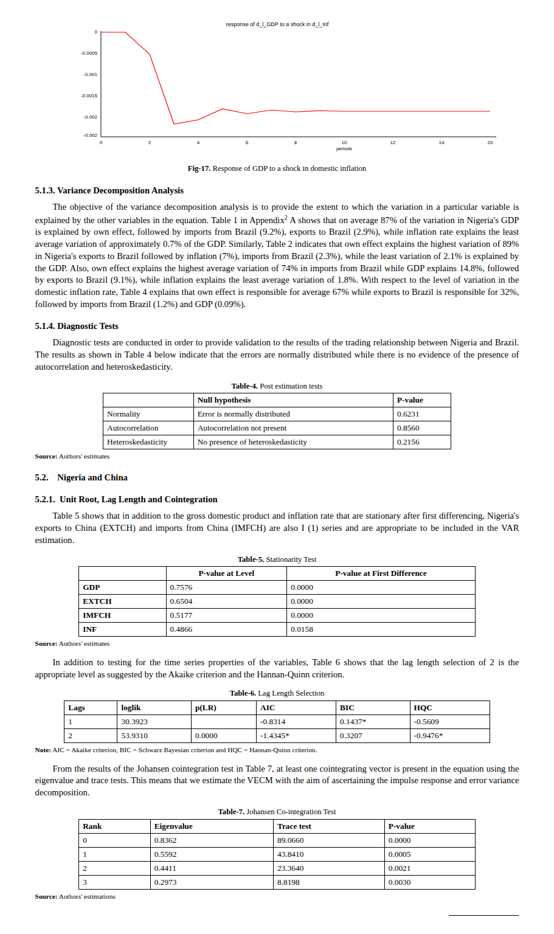Fig-17. Response of GDP to a shock in domestic inflation
5.1.3. Variance Decomposition Analysis
The objective of the variance decomposition analysis is to provide the extent to which the variation in a particular variable is explained by the other variables in the equation. Table 1 in Appendix2 A shows that on average 87% of the variation in Nigeria's GDP is explained by own effect, followed by imports from Brazil (9.2%), exports to Brazil (2.9%), while inflation rate explains the least average variation of approximately 0.7% of the GDP. Similarly, Table 2 indicates that own effect explains the highest variation of 89% in Nigeria's exports to Brazil followed by inflation (7%), imports from Brazil (2.3%), while the least variation of 2.1% is explained by the GDP. Also, own effect explains the highest average variation of 74% in imports from Brazil while GDP explains 14.8%, followed by exports to Brazil (9.1%), while inflation explains the least average variation of 1.8%. With respect to the level of variation in the domestic inflation rate, Table 4 explains that own effect is responsible for average 67% while exports to Brazil is responsible for 32%, followed by imports from Brazil (1.2%) and GDP (0.09%).
5.1.4. Diagnostic Tests
Diagnostic tests are conducted in order to provide validation to the results of the trading relationship between Nigeria and Brazil. The results as shown in Table 4 below indicate that the errors are normally distributed while there is no evidence of the presence of autocorrelation and heteroskedasticity.
Table-4. Post estimation tests
| | Null hypothesis | P-value |
| --- | --- | --- |
| Normality | Error is normally distributed | 0.6231 |
| Autocorrelation | Autocorrelation not present | 0.8560 |
| Heteroskedasticity | No presence of heteroskedasticity | 0.2156 |
Source: Authors' estimates
5.2. Nigeria and China
5.2.1. Unit Root, Lag Length and Cointegration
Table 5 shows that in addition to the gross domestic product and inflation rate that are stationary after first differencing, Nigeria's exports to China (EXTCH) and imports from China (IMFCH) are also I (1) series and are appropriate to be included in the VAR estimation.
Table-5. Stationarity Test
| | P-value at Level | P-value at First Difference |
| --- | --- | --- |
| GDP | 0.7576 | 0.0000 |
| EXTCH | 0.6504 | 0.0000 |
| IMFCH | 0.5177 | 0.0000 |
| INF | 0.4866 | 0.0158 |
Source: Authors' estimates
In addition to testing for the time series properties of the variables, Table 6 shows that the lag length selection of 2 is the appropriate level as suggested by the Akaike criterion and the Hannan-Quinn criterion.
Table-6. Lag Length Selection
| Lags | loglik | p(LR) | AIC | BIC | HQC |
| --- | --- | --- | --- | --- | --- |
| 1 | 30.3923 | | -0.8314 | 0.1437* | -0.5609 |
| 2 | 53.9310 | 0.0000 | -1.4345* | 0.3207 | -0.9476* |
Note: AIC = Akaike criterion, BIC = Schwarz Bayesian criterion and HQC = Hannan-Quinn criterion.
From the results of the Johansen cointegration test in Table 7, at least one cointegrating vector is present in the equation using the eigenvalue and trace tests. This means that we estimate the VECM with the aim of ascertaining the impulse response and error variance decomposition.
Table-7. Johansen Co-integration Test
| Rank | Eigenvalue | Trace test | P-value |
| --- | --- | --- | --- |
| 0 | 0.8362 | 89.0660 | 0.0000 |
| 1 | 0.5592 | 43.8410 | 0.0005 |
| 2 | 0.4411 | 23.3640 | 0.0021 |
| 3 | 0.2973 | 8.8198 | 0.0030 |
Source: Authors' estimations